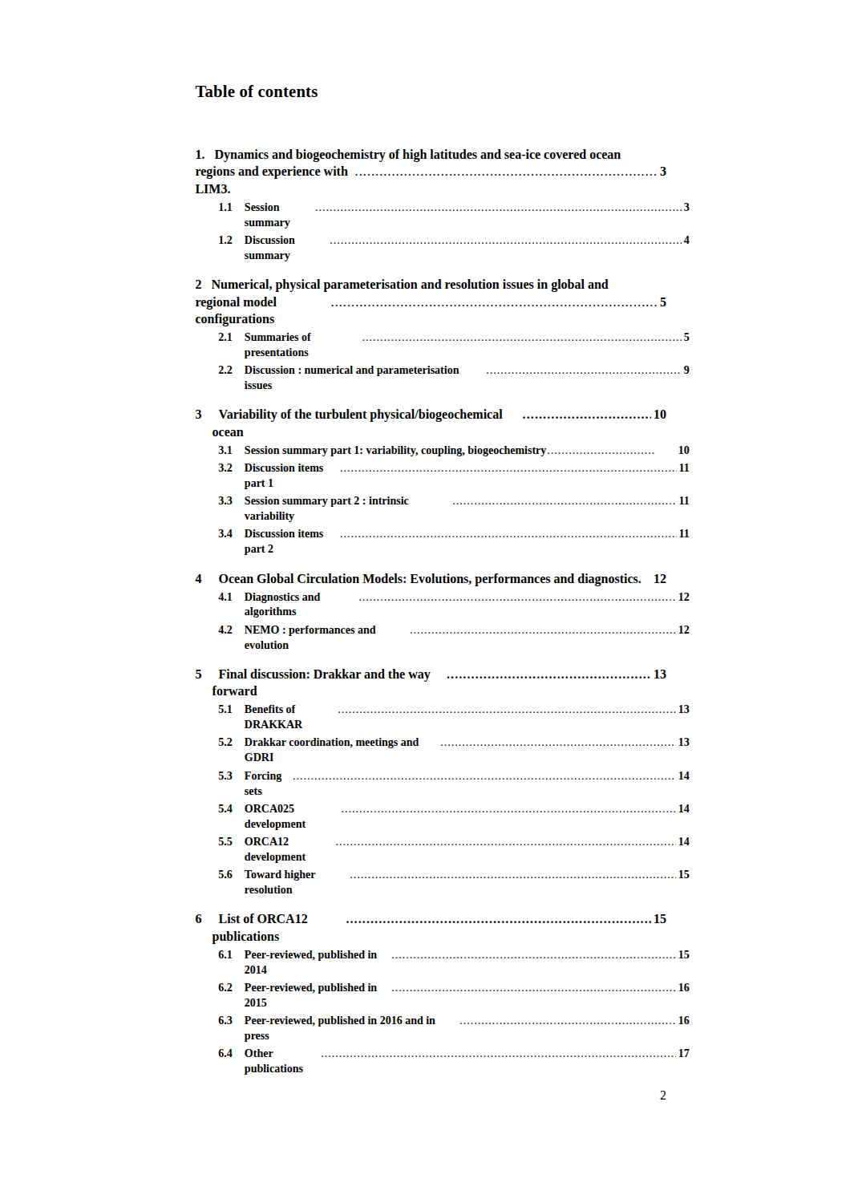Table of contents
1. Dynamics and biogeochemistry of high latitudes and sea-ice covered ocean
regions and experience with LIM3. ......................................................................................... 3
1.1 Session summary ......................................................................................................................... 3
1.2 Discussion summary .................................................................................................................. 4
2 Numerical, physical parameterisation and resolution issues in global and
regional model configurations ................................................................................................. 5
2.1 Summaries of presentations ..................................................................................................... 5
2.2 Discussion : numerical and parameterisation issues ....................................................... 9
3 Variability of the turbulent physical/biogeochemical ocean ................................. 10
3.1 Session summary part 1: variability, coupling, biogeochemistry .............................. 10
3.2 Discussion items part 1 ............................................................................................................. 11
3.3 Session summary part 2 : intrinsic variability ................................................................. 11
3.4 Discussion items part 2 ............................................................................................................. 11
4 Ocean Global Circulation Models: Evolutions, performances and diagnostics. 12
4.1 Diagnostics and algorithms ..................................................................................................... 12
4.2 NEMO : performances and evolution ................................................................................ 12
5 Final discussion: Drakkar and the way forward ......................................................... 13
5.1 Benefits of DRAKKAR ................................................................................................................. 13
5.2 Drakkar coordination, meetings and GDRI ..................................................................... 13
5.3 Forcing sets ................................................................................................................................. 14
5.4 ORCA025 development .............................................................................................................. 14
5.5 ORCA12 development ................................................................................................................. 14
5.6 Toward higher resolution ......................................................................................................... 15
6 List of ORCA12 publications ............................................................................................. 15
6.1 Peer-reviewed, published in 2014 ..................................................................................... 15
6.2 Peer-reviewed, published in 2015 ..................................................................................... 16
6.3 Peer-reviewed, published in 2016 and in press ............................................................. 16
6.4 Other publications ..................................................................................................................... 17
2